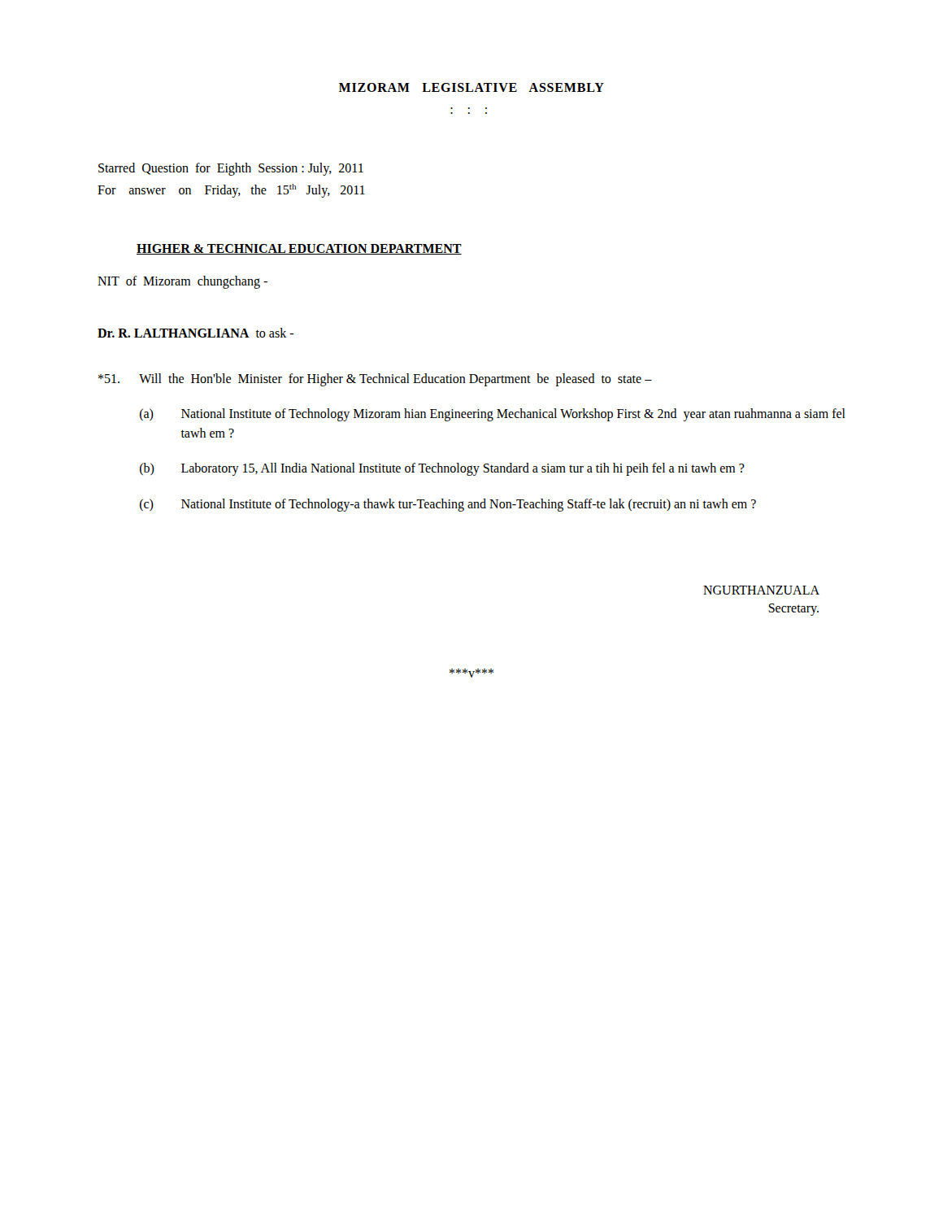MIZORAM LEGISLATIVE ASSEMBLY
: : :
Starred Question for Eighth Session : July, 2011
For answer on Friday, the 15th July, 2011
HIGHER & TECHNICAL EDUCATION DEPARTMENT
NIT of Mizoram chungchang -
Dr. R. LALTHANGLIANA to ask -
| *51. | Will the Hon'ble Minister for Higher & Technical Education Department be pleased to state – |
| | (a) | National Institute of Technology Mizoram hian Engineering Mechanical Workshop First & 2nd year atan ruahmanna a siam fel tawh em ? |
| | (b) | Laboratory 15, All India National Institute of Technology Standard a siam tur a tih hi peih fel a ni tawh em ? |
| | (c) | National Institute of Technology-a thawk tur-Teaching and Non-Teaching Staff-te lak (recruit) an ni tawh em ? |
NGURTHANZUALA
Secretary.
***v***